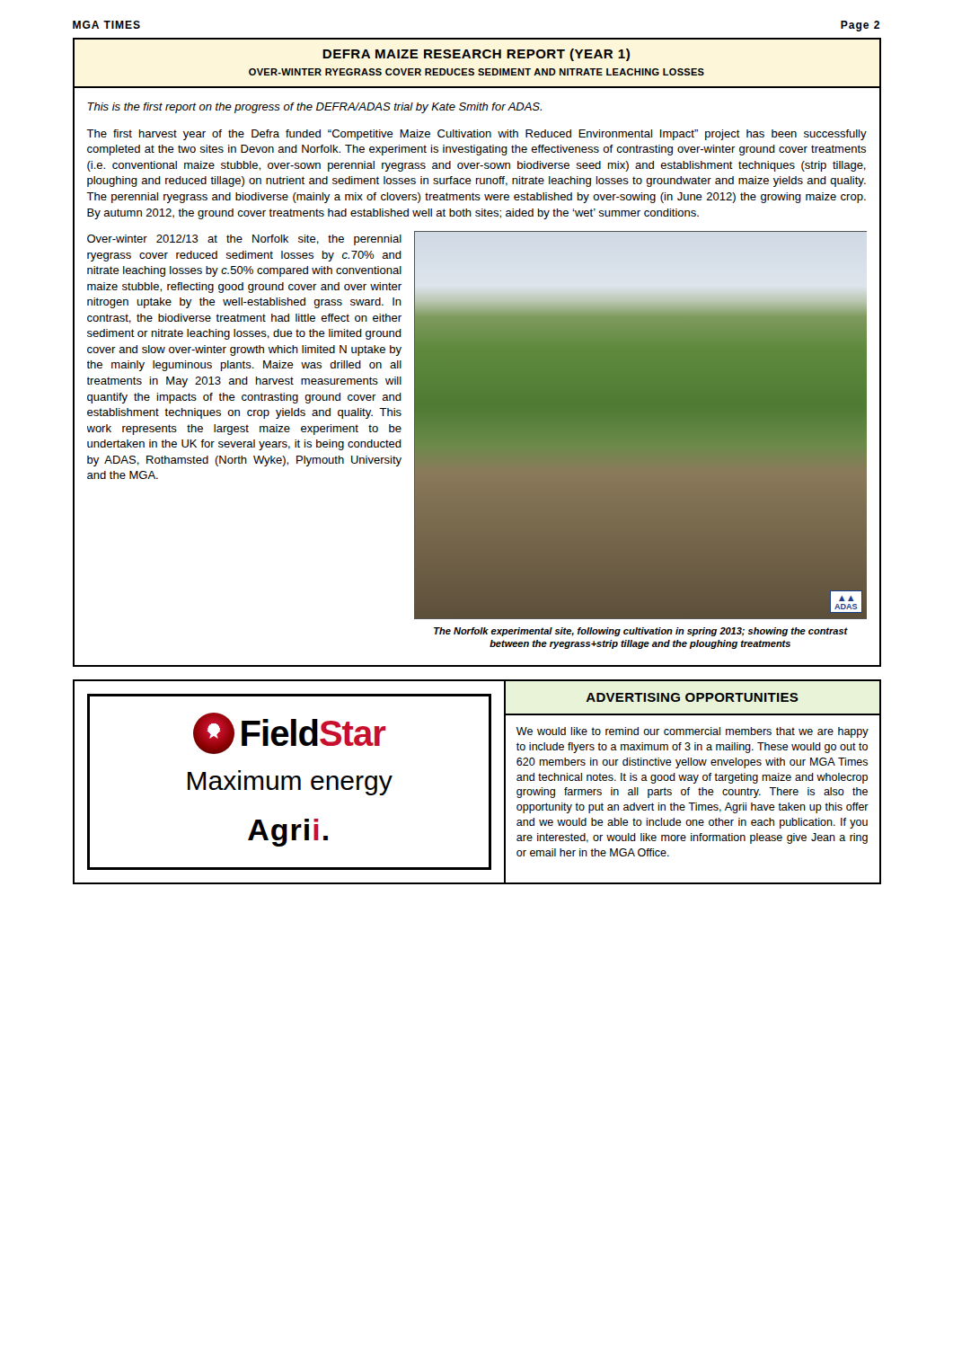MGA TIMES
Page 2
DEFRA MAIZE RESEARCH REPORT (YEAR 1)
OVER-WINTER RYEGRASS COVER REDUCES SEDIMENT AND NITRATE LEACHING LOSSES
This is the first report on the progress of the DEFRA/ADAS trial by Kate Smith for ADAS.
The first harvest year of the Defra funded “Competitive Maize Cultivation with Reduced Environmental Impact” project has been successfully completed at the two sites in Devon and Norfolk. The experiment is investigating the effectiveness of contrasting over-winter ground cover treatments (i.e. conventional maize stubble, over-sown perennial ryegrass and over-sown biodiverse seed mix) and establishment techniques (strip tillage, ploughing and reduced tillage) on nutrient and sediment losses in surface runoff, nitrate leaching losses to groundwater and maize yields and quality. The perennial ryegrass and biodiverse (mainly a mix of clovers) treatments were established by over-sowing (in June 2012) the growing maize crop. By autumn 2012, the ground cover treatments had established well at both sites; aided by the ‘wet’ summer conditions.
▲▲ADAS
The Norfolk experimental site, following cultivation in spring 2013; showing the contrast between the ryegrass+strip tillage and the ploughing treatments
Over-winter 2012/13 at the Norfolk site, the perennial ryegrass cover reduced sediment losses by c. 70% and nitrate leaching losses by c. 50% compared with conventional maize stubble, reflecting good ground cover and over winter nitrogen uptake by the well-established grass sward. In contrast, the biodiverse treatment had little effect on either sediment or nitrate leaching losses, due to the limited ground cover and slow over-winter growth which limited N uptake by the mainly leguminous plants. Maize was drilled on all treatments in May 2013 and harvest measurements will quantify the impacts of the contrasting ground cover and establishment techniques on crop yields and quality. This work represents the largest maize experiment to be undertaken in the UK for several years, it is being conducted by ADAS, Rothamsted (North Wyke), Plymouth University and the MGA.
Field Star
Maximum energy
Agrii.
ADVERTISING OPPORTUNITIES
We would like to remind our commercial members that we are happy to include flyers to a maximum of 3 in a mailing. These would go out to 620 members in our distinctive yellow envelopes with our MGA Times and technical notes. It is a good way of targeting maize and wholecrop growing farmers in all parts of the country. There is also the opportunity to put an advert in the Times, Agrii have taken up this offer and we would be able to include one other in each publication. If you are interested, or would like more information please give Jean a ring or email her in the MGA Office.